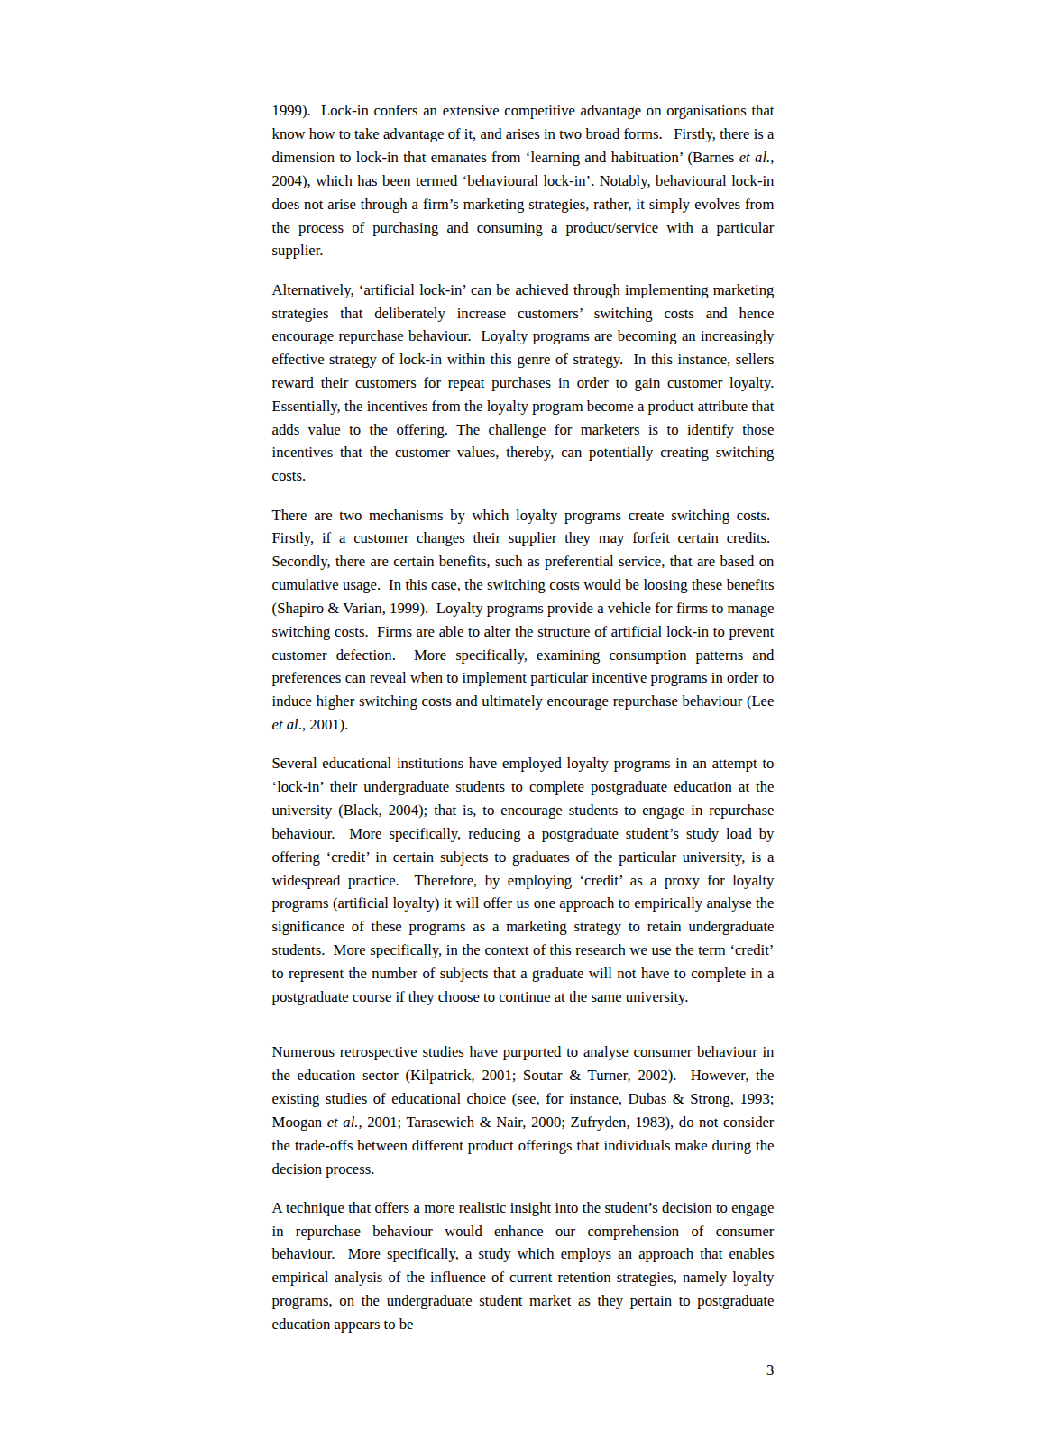1999). Lock-in confers an extensive competitive advantage on organisations that know how to take advantage of it, and arises in two broad forms. Firstly, there is a dimension to lock-in that emanates from ‘learning and habituation’ (Barnes et al., 2004), which has been termed ‘behavioural lock-in’. Notably, behavioural lock-in does not arise through a firm’s marketing strategies, rather, it simply evolves from the process of purchasing and consuming a product/service with a particular supplier.
Alternatively, ‘artificial lock-in’ can be achieved through implementing marketing strategies that deliberately increase customers’ switching costs and hence encourage repurchase behaviour. Loyalty programs are becoming an increasingly effective strategy of lock-in within this genre of strategy. In this instance, sellers reward their customers for repeat purchases in order to gain customer loyalty. Essentially, the incentives from the loyalty program become a product attribute that adds value to the offering. The challenge for marketers is to identify those incentives that the customer values, thereby, can potentially creating switching costs.
There are two mechanisms by which loyalty programs create switching costs. Firstly, if a customer changes their supplier they may forfeit certain credits. Secondly, there are certain benefits, such as preferential service, that are based on cumulative usage. In this case, the switching costs would be loosing these benefits (Shapiro & Varian, 1999). Loyalty programs provide a vehicle for firms to manage switching costs. Firms are able to alter the structure of artificial lock-in to prevent customer defection. More specifically, examining consumption patterns and preferences can reveal when to implement particular incentive programs in order to induce higher switching costs and ultimately encourage repurchase behaviour (Lee et al., 2001).
Several educational institutions have employed loyalty programs in an attempt to ‘lock-in’ their undergraduate students to complete postgraduate education at the university (Black, 2004); that is, to encourage students to engage in repurchase behaviour. More specifically, reducing a postgraduate student’s study load by offering ‘credit’ in certain subjects to graduates of the particular university, is a widespread practice. Therefore, by employing ‘credit’ as a proxy for loyalty programs (artificial loyalty) it will offer us one approach to empirically analyse the significance of these programs as a marketing strategy to retain undergraduate students. More specifically, in the context of this research we use the term ‘credit’ to represent the number of subjects that a graduate will not have to complete in a postgraduate course if they choose to continue at the same university.
Numerous retrospective studies have purported to analyse consumer behaviour in the education sector (Kilpatrick, 2001; Soutar & Turner, 2002). However, the existing studies of educational choice (see, for instance, Dubas & Strong, 1993; Moogan et al., 2001; Tarasewich & Nair, 2000; Zufryden, 1983), do not consider the trade-offs between different product offerings that individuals make during the decision process.
A technique that offers a more realistic insight into the student’s decision to engage in repurchase behaviour would enhance our comprehension of consumer behaviour. More specifically, a study which employs an approach that enables empirical analysis of the influence of current retention strategies, namely loyalty programs, on the undergraduate student market as they pertain to postgraduate education appears to be
3